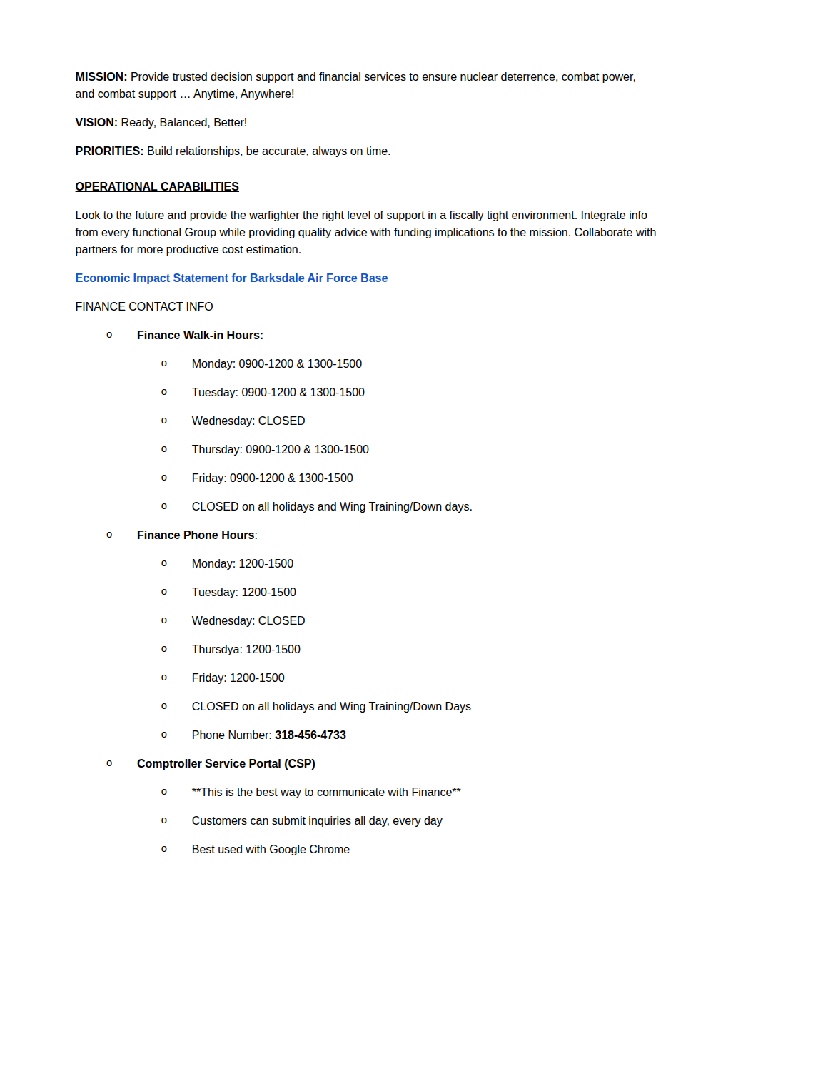MISSION: Provide trusted decision support and financial services to ensure nuclear deterrence, combat power, and combat support … Anytime, Anywhere!
VISION: Ready, Balanced, Better!
PRIORITIES: Build relationships, be accurate, always on time.
OPERATIONAL CAPABILITIES
Look to the future and provide the warfighter the right level of support in a fiscally tight environment. Integrate info from every functional Group while providing quality advice with funding implications to the mission. Collaborate with partners for more productive cost estimation.
Economic Impact Statement for Barksdale Air Force Base
FINANCE CONTACT INFO
Finance Walk-in Hours:
Monday: 0900-1200 & 1300-1500
Tuesday: 0900-1200 & 1300-1500
Wednesday: CLOSED
Thursday: 0900-1200 & 1300-1500
Friday: 0900-1200 & 1300-1500
CLOSED on all holidays and Wing Training/Down days.
Finance Phone Hours:
Monday: 1200-1500
Tuesday: 1200-1500
Wednesday: CLOSED
Thursdya: 1200-1500
Friday: 1200-1500
CLOSED on all holidays and Wing Training/Down Days
Phone Number: 318-456-4733
Comptroller Service Portal (CSP)
**This is the best way to communicate with Finance**
Customers can submit inquiries all day, every day
Best used with Google Chrome